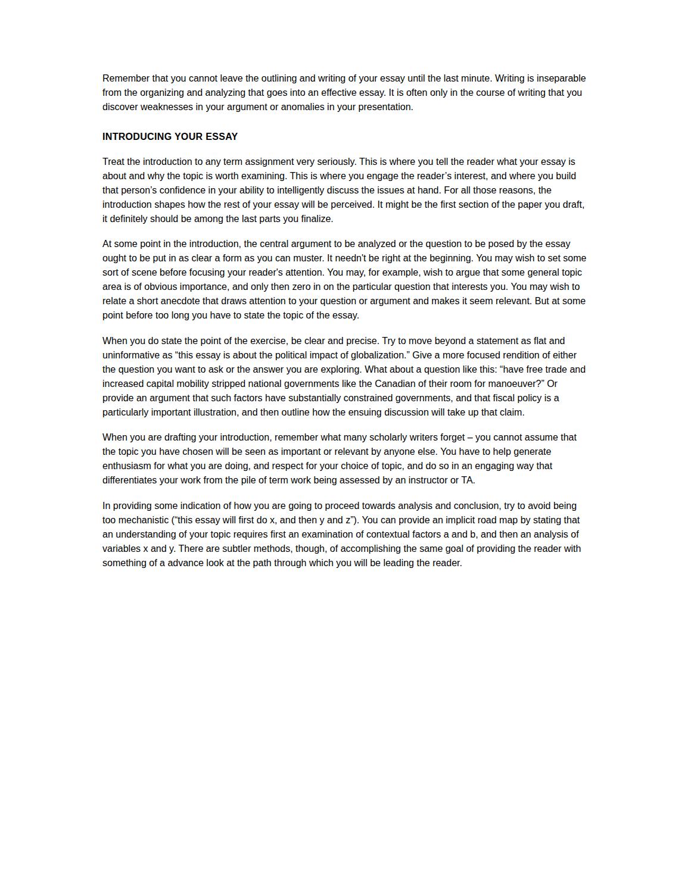Remember that you cannot leave the outlining and writing of your essay until the last minute. Writing is inseparable from the organizing and analyzing that goes into an effective essay. It is often only in the course of writing that you discover weaknesses in your argument or anomalies in your presentation.
INTRODUCING YOUR ESSAY
Treat the introduction to any term assignment very seriously. This is where you tell the reader what your essay is about and why the topic is worth examining. This is where you engage the reader’s interest, and where you build that person’s confidence in your ability to intelligently discuss the issues at hand. For all those reasons, the introduction shapes how the rest of your essay will be perceived. It might be the first section of the paper you draft, it definitely should be among the last parts you finalize.
At some point in the introduction, the central argument to be analyzed or the question to be posed by the essay ought to be put in as clear a form as you can muster. It needn't be right at the beginning. You may wish to set some sort of scene before focusing your reader's attention. You may, for example, wish to argue that some general topic area is of obvious importance, and only then zero in on the particular question that interests you. You may wish to relate a short anecdote that draws attention to your question or argument and makes it seem relevant. But at some point before too long you have to state the topic of the essay.
When you do state the point of the exercise, be clear and precise. Try to move beyond a statement as flat and uninformative as “this essay is about the political impact of globalization.” Give a more focused rendition of either the question you want to ask or the answer you are exploring. What about a question like this: “have free trade and increased capital mobility stripped national governments like the Canadian of their room for manoeuver?” Or provide an argument that such factors have substantially constrained governments, and that fiscal policy is a particularly important illustration, and then outline how the ensuing discussion will take up that claim.
When you are drafting your introduction, remember what many scholarly writers forget – you cannot assume that the topic you have chosen will be seen as important or relevant by anyone else. You have to help generate enthusiasm for what you are doing, and respect for your choice of topic, and do so in an engaging way that differentiates your work from the pile of term work being assessed by an instructor or TA.
In providing some indication of how you are going to proceed towards analysis and conclusion, try to avoid being too mechanistic (“this essay will first do x, and then y and z”). You can provide an implicit road map by stating that an understanding of your topic requires first an examination of contextual factors a and b, and then an analysis of variables x and y. There are subtler methods, though, of accomplishing the same goal of providing the reader with something of a advance look at the path through which you will be leading the reader.